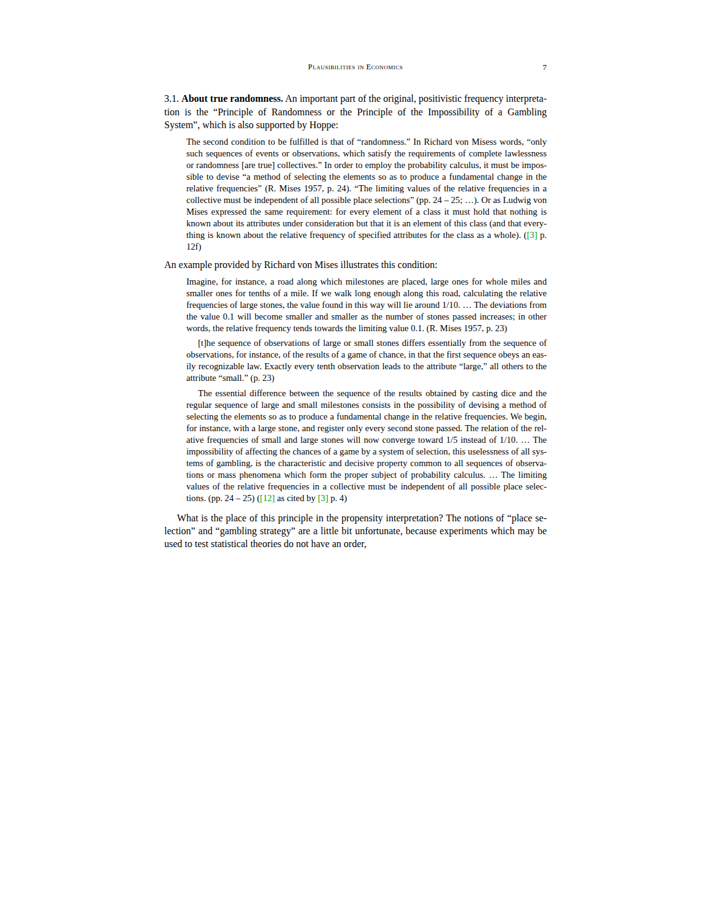Plausibilities in Economics 7
3.1. About true randomness. An important part of the original, positivistic frequency interpretation is the “Principle of Randomness or the Principle of the Impossibility of a Gambling System”, which is also supported by Hoppe:
The second condition to be fulfilled is that of “randomness.” In Richard von Misess words, “only such sequences of events or observations, which satisfy the requirements of complete lawlessness or randomness [are true] collectives.” In order to employ the probability calculus, it must be impossible to devise “a method of selecting the elements so as to produce a fundamental change in the relative frequencies” (R. Mises 1957, p. 24). “The limiting values of the relative frequencies in a collective must be independent of all possible place selections” (pp. 24 – 25; …). Or as Ludwig von Mises expressed the same requirement: for every element of a class it must hold that nothing is known about its attributes under consideration but that it is an element of this class (and that everything is known about the relative frequency of specified attributes for the class as a whole). ([3] p. 12f)
An example provided by Richard von Mises illustrates this condition:
Imagine, for instance, a road along which milestones are placed, large ones for whole miles and smaller ones for tenths of a mile. If we walk long enough along this road, calculating the relative frequencies of large stones, the value found in this way will lie around 1/10. … The deviations from the value 0.1 will become smaller and smaller as the number of stones passed increases; in other words, the relative frequency tends towards the limiting value 0.1. (R. Mises 1957, p. 23)
[t]he sequence of observations of large or small stones differs essentially from the sequence of observations, for instance, of the results of a game of chance, in that the first sequence obeys an easily recognizable law. Exactly every tenth observation leads to the attribute “large,” all others to the attribute “small.” (p. 23)
The essential difference between the sequence of the results obtained by casting dice and the regular sequence of large and small milestones consists in the possibility of devising a method of selecting the elements so as to produce a fundamental change in the relative frequencies. We begin, for instance, with a large stone, and register only every second stone passed. The relation of the relative frequencies of small and large stones will now converge toward 1/5 instead of 1/10. … The impossibility of affecting the chances of a game by a system of selection, this uselessness of all systems of gambling, is the characteristic and decisive property common to all sequences of observations or mass phenomena which form the proper subject of probability calculus. … The limiting values of the relative frequencies in a collective must be independent of all possible place selections. (pp. 24 – 25) ([12] as cited by [3] p. 4)
What is the place of this principle in the propensity interpretation? The notions of “place selection” and “gambling strategy” are a little bit unfortunate, because experiments which may be used to test statistical theories do not have an order,